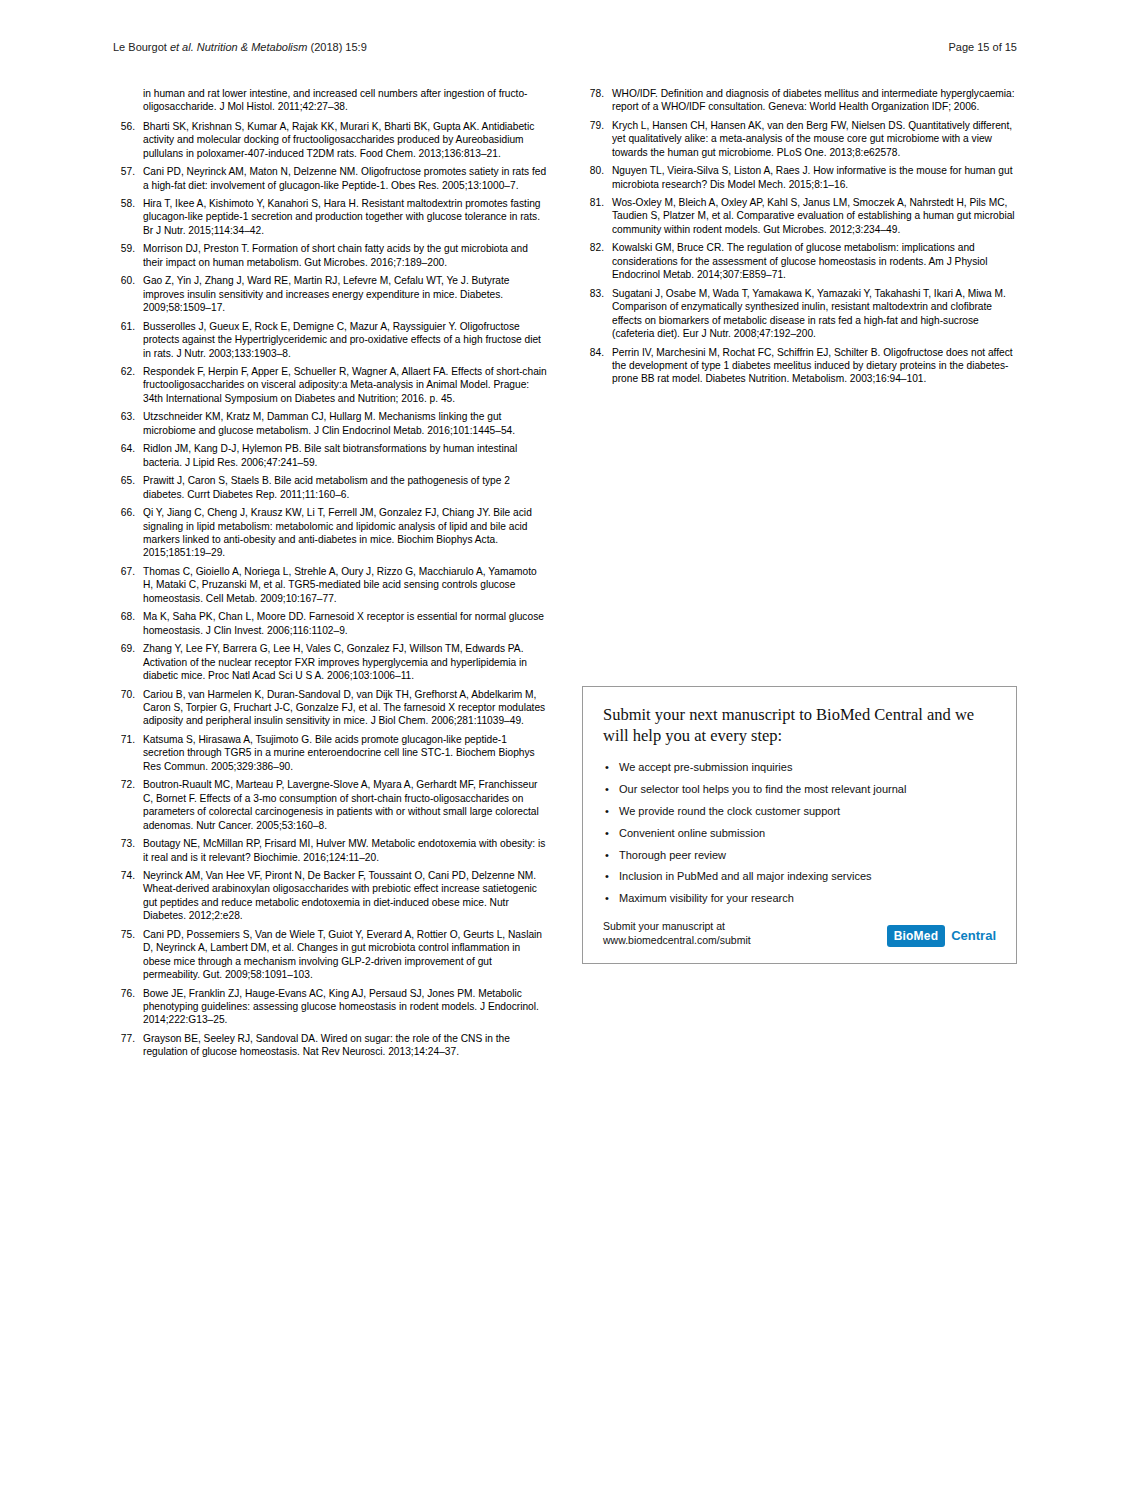Le Bourgot et al. Nutrition & Metabolism (2018) 15:9
Page 15 of 15
in human and rat lower intestine, and increased cell numbers after ingestion of fructo-oligosaccharide. J Mol Histol. 2011;42:27–38.
56. Bharti SK, Krishnan S, Kumar A, Rajak KK, Murari K, Bharti BK, Gupta AK. Antidiabetic activity and molecular docking of fructooligosaccharides produced by Aureobasidium pullulans in poloxamer-407-induced T2DM rats. Food Chem. 2013;136:813–21.
57. Cani PD, Neyrinck AM, Maton N, Delzenne NM. Oligofructose promotes satiety in rats fed a high-fat diet: involvement of glucagon-like Peptide-1. Obes Res. 2005;13:1000–7.
58. Hira T, Ikee A, Kishimoto Y, Kanahori S, Hara H. Resistant maltodextrin promotes fasting glucagon-like peptide-1 secretion and production together with glucose tolerance in rats. Br J Nutr. 2015;114:34–42.
59. Morrison DJ, Preston T. Formation of short chain fatty acids by the gut microbiota and their impact on human metabolism. Gut Microbes. 2016;7:189–200.
60. Gao Z, Yin J, Zhang J, Ward RE, Martin RJ, Lefevre M, Cefalu WT, Ye J. Butyrate improves insulin sensitivity and increases energy expenditure in mice. Diabetes. 2009;58:1509–17.
61. Busserolles J, Gueux E, Rock E, Demigne C, Mazur A, Rayssiguier Y. Oligofructose protects against the Hypertriglyceridemic and pro-oxidative effects of a high fructose diet in rats. J Nutr. 2003;133:1903–8.
62. Respondek F, Herpin F, Apper E, Schueller R, Wagner A, Allaert FA. Effects of short-chain fructooligosaccharides on visceral adiposity:a Meta-analysis in Animal Model. Prague: 34th International Symposium on Diabetes and Nutrition; 2016. p. 45.
63. Utzschneider KM, Kratz M, Damman CJ, Hullarg M. Mechanisms linking the gut microbiome and glucose metabolism. J Clin Endocrinol Metab. 2016;101:1445–54.
64. Ridlon JM, Kang D-J, Hylemon PB. Bile salt biotransformations by human intestinal bacteria. J Lipid Res. 2006;47:241–59.
65. Prawitt J, Caron S, Staels B. Bile acid metabolism and the pathogenesis of type 2 diabetes. Currt Diabetes Rep. 2011;11:160–6.
66. Qi Y, Jiang C, Cheng J, Krausz KW, Li T, Ferrell JM, Gonzalez FJ, Chiang JY. Bile acid signaling in lipid metabolism: metabolomic and lipidomic analysis of lipid and bile acid markers linked to anti-obesity and anti-diabetes in mice. Biochim Biophys Acta. 2015;1851:19–29.
67. Thomas C, Gioiello A, Noriega L, Strehle A, Oury J, Rizzo G, Macchiarulo A, Yamamoto H, Mataki C, Pruzanski M, et al. TGR5-mediated bile acid sensing controls glucose homeostasis. Cell Metab. 2009;10:167–77.
68. Ma K, Saha PK, Chan L, Moore DD. Farnesoid X receptor is essential for normal glucose homeostasis. J Clin Invest. 2006;116:1102–9.
69. Zhang Y, Lee FY, Barrera G, Lee H, Vales C, Gonzalez FJ, Willson TM, Edwards PA. Activation of the nuclear receptor FXR improves hyperglycemia and hyperlipidemia in diabetic mice. Proc Natl Acad Sci U S A. 2006;103:1006–11.
70. Cariou B, van Harmelen K, Duran-Sandoval D, van Dijk TH, Grefhorst A, Abdelkarim M, Caron S, Torpier G, Fruchart J-C, Gonzalze FJ, et al. The farnesoid X receptor modulates adiposity and peripheral insulin sensitivity in mice. J Biol Chem. 2006;281:11039–49.
71. Katsuma S, Hirasawa A, Tsujimoto G. Bile acids promote glucagon-like peptide-1 secretion through TGR5 in a murine enteroendocrine cell line STC-1. Biochem Biophys Res Commun. 2005;329:386–90.
72. Boutron-Ruault MC, Marteau P, Lavergne-Slove A, Myara A, Gerhardt MF, Franchisseur C, Bornet F. Effects of a 3-mo consumption of short-chain fructo-oligosaccharides on parameters of colorectal carcinogenesis in patients with or without small large colorectal adenomas. Nutr Cancer. 2005;53:160–8.
73. Boutagy NE, McMillan RP, Frisard MI, Hulver MW. Metabolic endotoxemia with obesity: is it real and is it relevant? Biochimie. 2016;124:11–20.
74. Neyrinck AM, Van Hee VF, Piront N, De Backer F, Toussaint O, Cani PD, Delzenne NM. Wheat-derived arabinoxylan oligosaccharides with prebiotic effect increase satietogenic gut peptides and reduce metabolic endotoxemia in diet-induced obese mice. Nutr Diabetes. 2012;2:e28.
75. Cani PD, Possemiers S, Van de Wiele T, Guiot Y, Everard A, Rottier O, Geurts L, Naslain D, Neyrinck A, Lambert DM, et al. Changes in gut microbiota control inflammation in obese mice through a mechanism involving GLP-2-driven improvement of gut permeability. Gut. 2009;58:1091–103.
76. Bowe JE, Franklin ZJ, Hauge-Evans AC, King AJ, Persaud SJ, Jones PM. Metabolic phenotyping guidelines: assessing glucose homeostasis in rodent models. J Endocrinol. 2014;222:G13–25.
77. Grayson BE, Seeley RJ, Sandoval DA. Wired on sugar: the role of the CNS in the regulation of glucose homeostasis. Nat Rev Neurosci. 2013;14:24–37.
78. WHO/IDF. Definition and diagnosis of diabetes mellitus and intermediate hyperglycaemia: report of a WHO/IDF consultation. Geneva: World Health Organization IDF; 2006.
79. Krych L, Hansen CH, Hansen AK, van den Berg FW, Nielsen DS. Quantitatively different, yet qualitatively alike: a meta-analysis of the mouse core gut microbiome with a view towards the human gut microbiome. PLoS One. 2013;8:e62578.
80. Nguyen TL, Vieira-Silva S, Liston A, Raes J. How informative is the mouse for human gut microbiota research? Dis Model Mech. 2015;8:1–16.
81. Wos-Oxley M, Bleich A, Oxley AP, Kahl S, Janus LM, Smoczek A, Nahrstedt H, Pils MC, Taudien S, Platzer M, et al. Comparative evaluation of establishing a human gut microbial community within rodent models. Gut Microbes. 2012;3:234–49.
82. Kowalski GM, Bruce CR. The regulation of glucose metabolism: implications and considerations for the assessment of glucose homeostasis in rodents. Am J Physiol Endocrinol Metab. 2014;307:E859–71.
83. Sugatani J, Osabe M, Wada T, Yamakawa K, Yamazaki Y, Takahashi T, Ikari A, Miwa M. Comparison of enzymatically synthesized inulin, resistant maltodextrin and clofibrate effects on biomarkers of metabolic disease in rats fed a high-fat and high-sucrose (cafeteria diet). Eur J Nutr. 2008;47:192–200.
84. Perrin IV, Marchesini M, Rochat FC, Schiffrin EJ, Schilter B. Oligofructose does not affect the development of type 1 diabetes meelitus induced by dietary proteins in the diabetes-prone BB rat model. Diabetes Nutrition. Metabolism. 2003;16:94–101.
Submit your next manuscript to BioMed Central and we will help you at every step:
We accept pre-submission inquiries
Our selector tool helps you to find the most relevant journal
We provide round the clock customer support
Convenient online submission
Thorough peer review
Inclusion in PubMed and all major indexing services
Maximum visibility for your research
Submit your manuscript at
www.biomedcentral.com/submit
BioMed Central